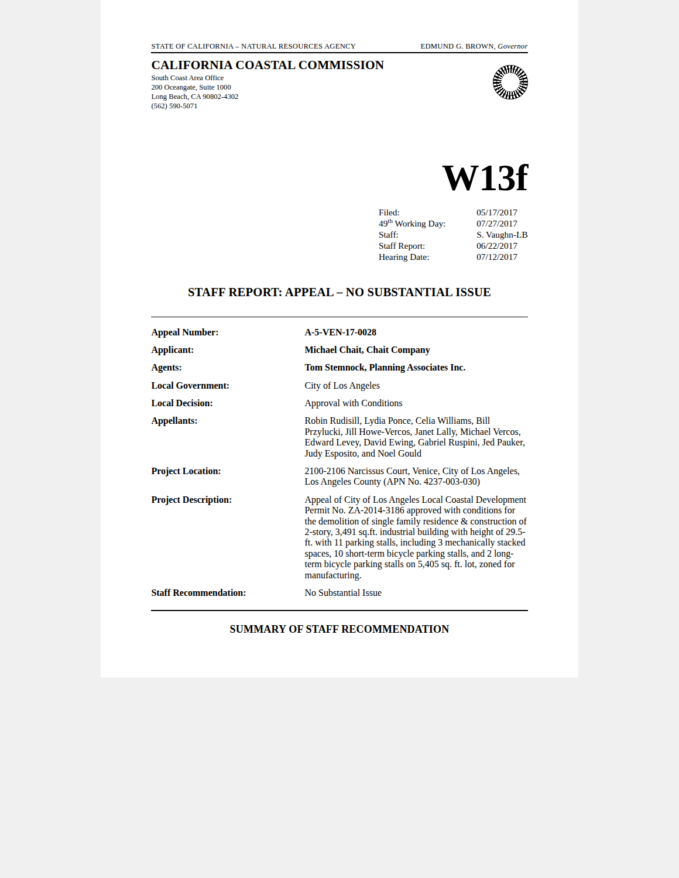State of California – Natural Resources Agency EDMUND G. BROWN, Governor
CALIFORNIA COASTAL COMMISSION
South Coast Area Office
200 Oceangate, Suite 1000
Long Beach, CA 90802-4302
(562) 590-5071
W13f
| Filed: | 05/17/2017 |
| 49 th Working Day: | 07/27/2017 |
| Staff: | S. Vaughn-LB |
| Staff Report: | 06/22/2017 |
| Hearing Date: | 07/12/2017 |
STAFF REPORT: APPEAL – NO SUBSTANTIAL ISSUE
| Appeal Number: | A-5-VEN-17-0028 |
| Applicant: | Michael Chait, Chait Company |
| Agents: | Tom Stemnock, Planning Associates Inc. |
| Local Government: | City of Los Angeles |
| Local Decision: | Approval with Conditions |
| Appellants: | Robin Rudisill, Lydia Ponce, Celia Williams, Bill Przylucki, Jill Howe-Vercos, Janet Lally, Michael Vercos, Edward Levey, David Ewing, Gabriel Ruspini, Jed Pauker, Judy Esposito, and Noel Gould |
| Project Location: | 2100-2106 Narcissus Court, Venice, City of Los Angeles, Los Angeles County (APN No. 4237-003-030) |
| Project Description: | Appeal of City of Los Angeles Local Coastal Development Permit No. ZA-2014-3186 approved with conditions for the demolition of single family residence & construction of 2-story, 3,491 sq.ft. industrial building with height of 29.5-ft. with 11 parking stalls, including 3 mechanically stacked spaces, 10 short-term bicycle parking stalls, and 2 long-term bicycle parking stalls on 5,405 sq. ft. lot, zoned for manufacturing. |
| Staff Recommendation: | No Substantial Issue |
SUMMARY OF STAFF RECOMMENDATION